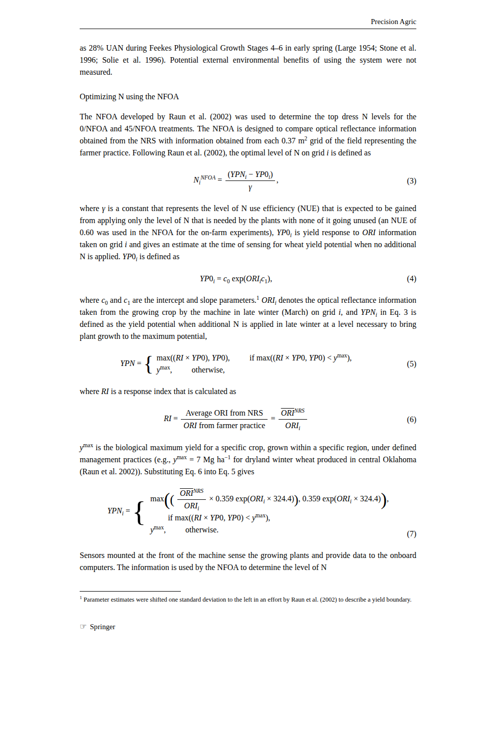Precision Agric
as 28% UAN during Feekes Physiological Growth Stages 4–6 in early spring (Large 1954; Stone et al. 1996; Solie et al. 1996). Potential external environmental benefits of using the system were not measured.
Optimizing N using the NFOA
The NFOA developed by Raun et al. (2002) was used to determine the top dress N levels for the 0/NFOA and 45/NFOA treatments. The NFOA is designed to compare optical reflectance information obtained from the NRS with information obtained from each 0.37 m2 grid of the field representing the farmer practice. Following Raun et al. (2002), the optimal level of N on grid i is defined as
NiNFOA = (YPNi − YP0i) γ ,
(3)
where γ is a constant that represents the level of N use efficiency (NUE) that is expected to be gained from applying only the level of N that is needed by the plants with none of it going unused (an NUE of 0.60 was used in the NFOA for the on-farm experiments), YP0i is yield response to ORI information taken on grid i and gives an estimate at the time of sensing for wheat yield potential when no additional N is applied. YP0i is defined as
YP0i = c0 exp(ORIic1),
(4)
where c0 and c1 are the intercept and slope parameters.1 ORIi denotes the optical reflectance information taken from the growing crop by the machine in late winter (March) on grid i, and YPNi in Eq. 3 is defined as the yield potential when additional N is applied in late winter at a level necessary to bring plant growth to the maximum potential,
YPN = { max((RI × YP0), YP0), if max((RI × YP0, YP0) < ymax), ymax, otherwise,
(5)
where RI is a response index that is calculated as
RI = Average ORI from NRS ORI from farmer practice = ORINRS ORIi
(6)
ymax is the biological maximum yield for a specific crop, grown within a specific region, under defined management practices (e.g., ymax = 7 Mg ha−1 for dryland winter wheat produced in central Oklahoma (Raun et al. 2002)). Substituting Eq. 6 into Eq. 5 gives
YPNi = { max(( ORINRS ORIi × 0.359 exp(ORIi × 324.4)), 0.359 exp(ORIi × 324.4)), if max((RI × YP0, YP0) < ymax), ymax, otherwise.
(7)
Sensors mounted at the front of the machine sense the growing plants and provide data to the onboard computers. The information is used by the NFOA to determine the level of N
1 Parameter estimates were shifted one standard deviation to the left in an effort by Raun et al. (2002) to describe a yield boundary.
☞Springer